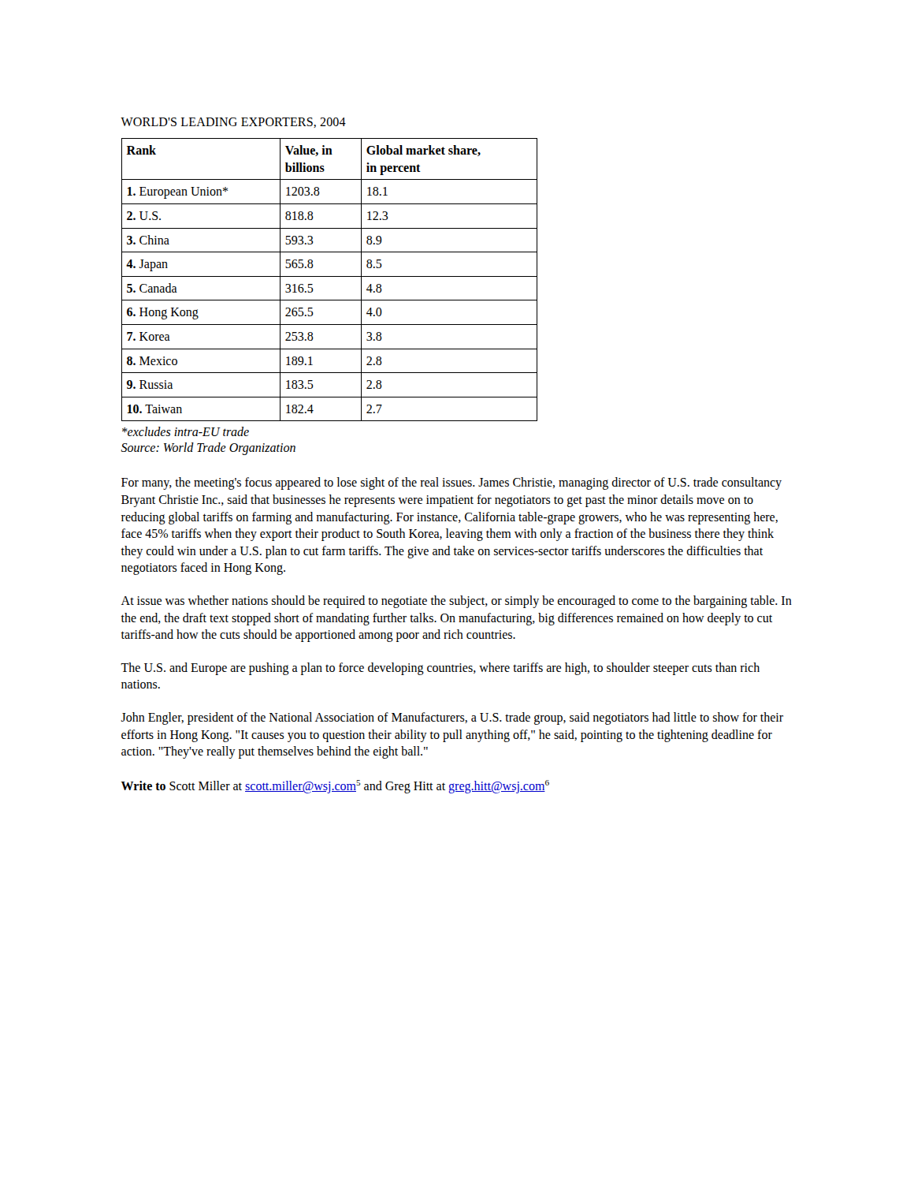WORLD'S LEADING EXPORTERS, 2004
| Rank | Value, in billions | Global market share, in percent |
| --- | --- | --- |
| 1. European Union* | 1203.8 | 18.1 |
| 2. U.S. | 818.8 | 12.3 |
| 3. China | 593.3 | 8.9 |
| 4. Japan | 565.8 | 8.5 |
| 5. Canada | 316.5 | 4.8 |
| 6. Hong Kong | 265.5 | 4.0 |
| 7. Korea | 253.8 | 3.8 |
| 8. Mexico | 189.1 | 2.8 |
| 9. Russia | 183.5 | 2.8 |
| 10. Taiwan | 182.4 | 2.7 |
*excludes intra-EU trade
Source: World Trade Organization
For many, the meeting's focus appeared to lose sight of the real issues. James Christie, managing director of U.S. trade consultancy Bryant Christie Inc., said that businesses he represents were impatient for negotiators to get past the minor details move on to reducing global tariffs on farming and manufacturing. For instance, California table-grape growers, who he was representing here, face 45% tariffs when they export their product to South Korea, leaving them with only a fraction of the business there they think they could win under a U.S. plan to cut farm tariffs. The give and take on services-sector tariffs underscores the difficulties that negotiators faced in Hong Kong.
At issue was whether nations should be required to negotiate the subject, or simply be encouraged to come to the bargaining table. In the end, the draft text stopped short of mandating further talks. On manufacturing, big differences remained on how deeply to cut tariffs-and how the cuts should be apportioned among poor and rich countries.
The U.S. and Europe are pushing a plan to force developing countries, where tariffs are high, to shoulder steeper cuts than rich nations.
John Engler, president of the National Association of Manufacturers, a U.S. trade group, said negotiators had little to show for their efforts in Hong Kong. "It causes you to question their ability to pull anything off," he said, pointing to the tightening deadline for action. "They've really put themselves behind the eight ball."
Write to Scott Miller at scott.miller@wsj.com5 and Greg Hitt at greg.hitt@wsj.com6